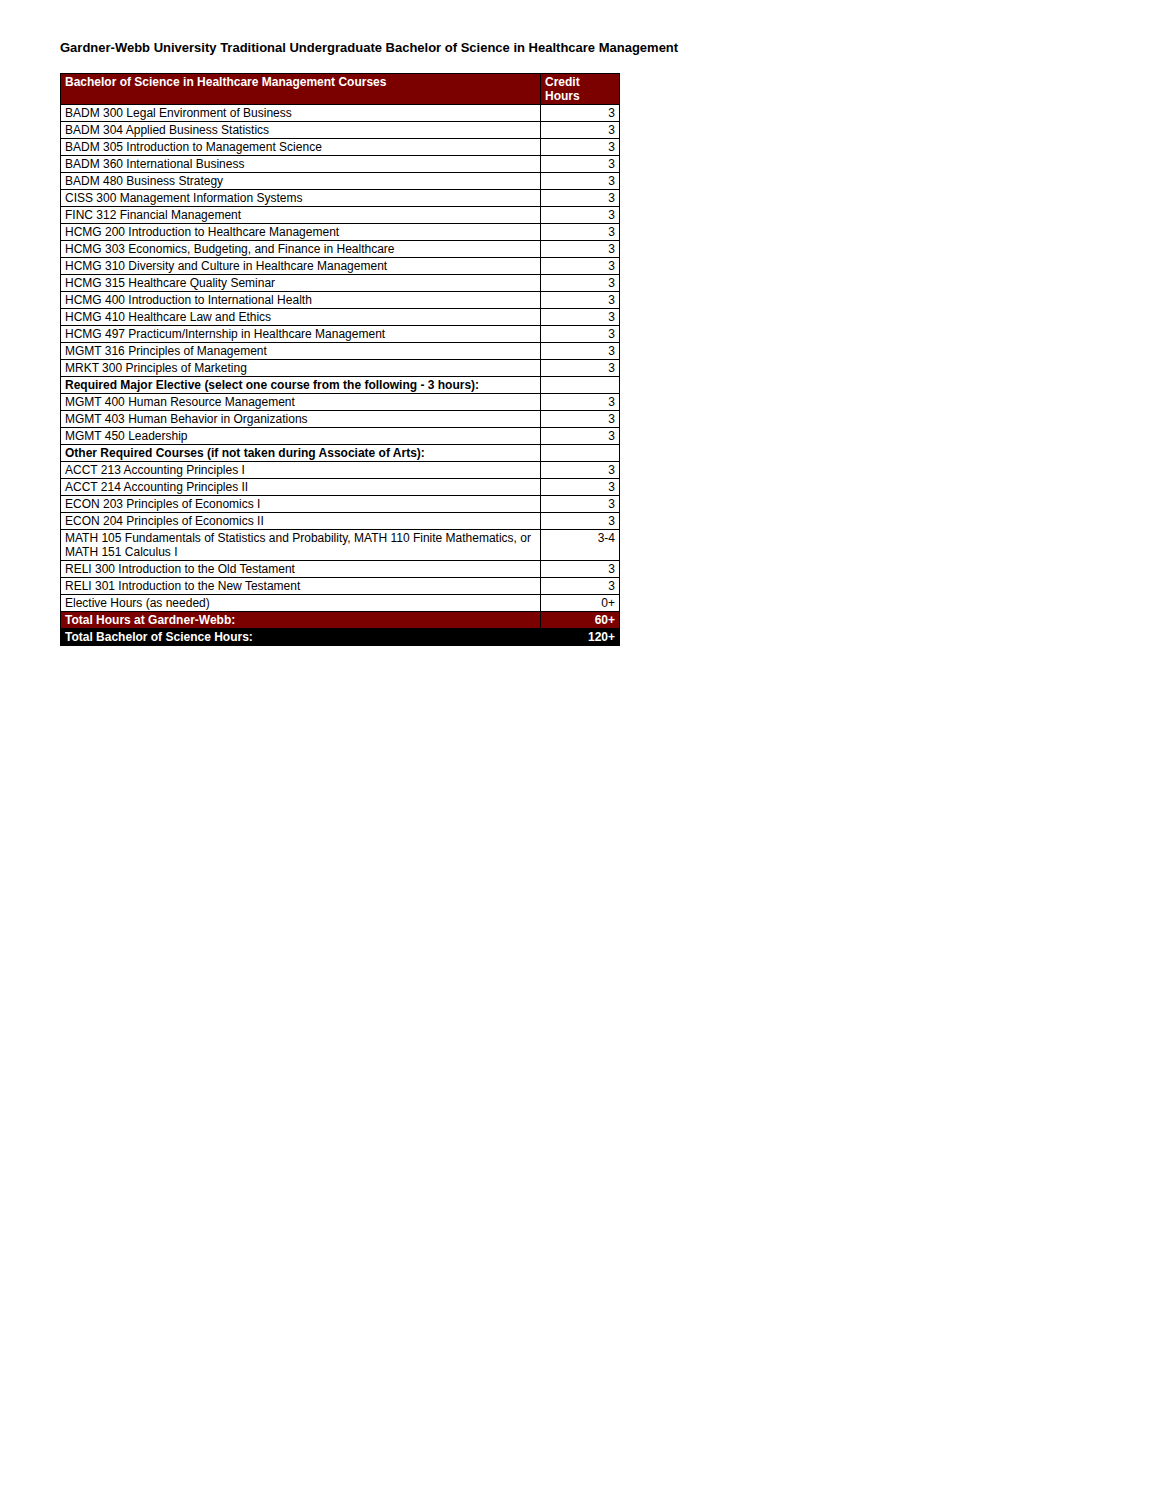Gardner-Webb University Traditional Undergraduate Bachelor of Science in Healthcare Management
| Bachelor of Science in Healthcare Management Courses | Credit Hours |
| --- | --- |
| BADM 300 Legal Environment of Business | 3 |
| BADM 304 Applied Business Statistics | 3 |
| BADM 305 Introduction to Management Science | 3 |
| BADM 360 International Business | 3 |
| BADM 480 Business Strategy | 3 |
| CISS 300 Management Information Systems | 3 |
| FINC 312 Financial Management | 3 |
| HCMG 200 Introduction to Healthcare Management | 3 |
| HCMG 303 Economics, Budgeting, and Finance in Healthcare | 3 |
| HCMG 310 Diversity and Culture in Healthcare Management | 3 |
| HCMG 315 Healthcare Quality Seminar | 3 |
| HCMG 400 Introduction to International Health | 3 |
| HCMG 410 Healthcare Law and Ethics | 3 |
| HCMG 497 Practicum/Internship in Healthcare Management | 3 |
| MGMT 316 Principles of Management | 3 |
| MRKT 300 Principles of Marketing | 3 |
| Required Major Elective (select one course from the following - 3 hours): | |
| MGMT 400 Human Resource Management | 3 |
| MGMT 403 Human Behavior in Organizations | 3 |
| MGMT 450 Leadership | 3 |
| Other Required Courses (if not taken during Associate of Arts): | |
| ACCT 213 Accounting Principles I | 3 |
| ACCT 214 Accounting Principles II | 3 |
| ECON 203 Principles of Economics I | 3 |
| ECON 204 Principles of Economics II | 3 |
| MATH 105 Fundamentals of Statistics and Probability, MATH 110 Finite Mathematics, or MATH 151 Calculus I | 3-4 |
| RELI 300 Introduction to the Old Testament | 3 |
| RELI 301 Introduction to the New Testament | 3 |
| Elective Hours (as needed) | 0+ |
| Total Hours at Gardner-Webb: | 60+ |
| Total Bachelor of Science Hours: | 120+ |